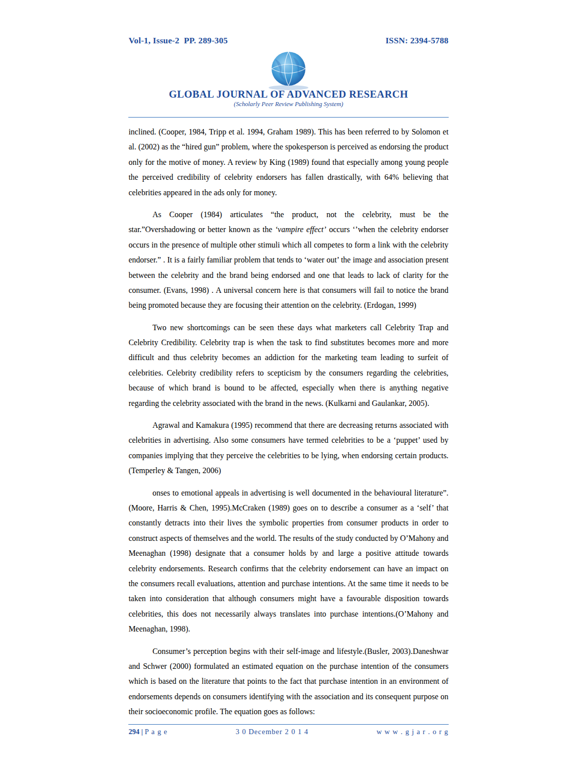Vol-1, Issue-2 PP. 289-305
ISSN: 2394-5788
GLOBAL JOURNAL OF ADVANCED RESEARCH
(Scholarly Peer Review Publishing System)
inclined. (Cooper, 1984, Tripp et al. 1994, Graham 1989). This has been referred to by Solomon et al. (2002) as the “hired gun” problem, where the spokesperson is perceived as endorsing the product only for the motive of money. A review by King (1989) found that especially among young people the perceived credibility of celebrity endorsers has fallen drastically, with 64% believing that celebrities appeared in the ads only for money.
As Cooper (1984) articulates “the product, not the celebrity, must be the star.”Overshadowing or better known as the ‘vampire effect’ occurs ‘’when the celebrity endorser occurs in the presence of multiple other stimuli which all competes to form a link with the celebrity endorser.” . It is a fairly familiar problem that tends to ‘water out’ the image and association present between the celebrity and the brand being endorsed and one that leads to lack of clarity for the consumer. (Evans, 1998) . A universal concern here is that consumers will fail to notice the brand being promoted because they are focusing their attention on the celebrity. (Erdogan, 1999)
Two new shortcomings can be seen these days what marketers call Celebrity Trap and Celebrity Credibility. Celebrity trap is when the task to find substitutes becomes more and more difficult and thus celebrity becomes an addiction for the marketing team leading to surfeit of celebrities. Celebrity credibility refers to scepticism by the consumers regarding the celebrities, because of which brand is bound to be affected, especially when there is anything negative regarding the celebrity associated with the brand in the news. (Kulkarni and Gaulankar, 2005).
Agrawal and Kamakura (1995) recommend that there are decreasing returns associated with celebrities in advertising. Also some consumers have termed celebrities to be a ‘puppet’ used by companies implying that they perceive the celebrities to be lying, when endorsing certain products. (Temperley & Tangen, 2006)
onses to emotional appeals in advertising is well documented in the behavioural literature”.(Moore, Harris & Chen, 1995).McCraken (1989) goes on to describe a consumer as a ‘self’ that constantly detracts into their lives the symbolic properties from consumer products in order to construct aspects of themselves and the world. The results of the study conducted by O’Mahony and Meenaghan (1998) designate that a consumer holds by and large a positive attitude towards celebrity endorsements. Research confirms that the celebrity endorsement can have an impact on the consumers recall evaluations, attention and purchase intentions. At the same time it needs to be taken into consideration that although consumers might have a favourable disposition towards celebrities, this does not necessarily always translates into purchase intentions.(O’Mahony and Meenaghan, 1998).
Consumer’s perception begins with their self-image and lifestyle.(Busler, 2003).Daneshwar and Schwer (2000) formulated an estimated equation on the purchase intention of the consumers which is based on the literature that points to the fact that purchase intention in an environment of endorsements depends on consumers identifying with the association and its consequent purpose on their socioeconomic profile. The equation goes as follows:
294 | P a g e
3 0 December 2 0 1 4
w w w . g j a r . o r g